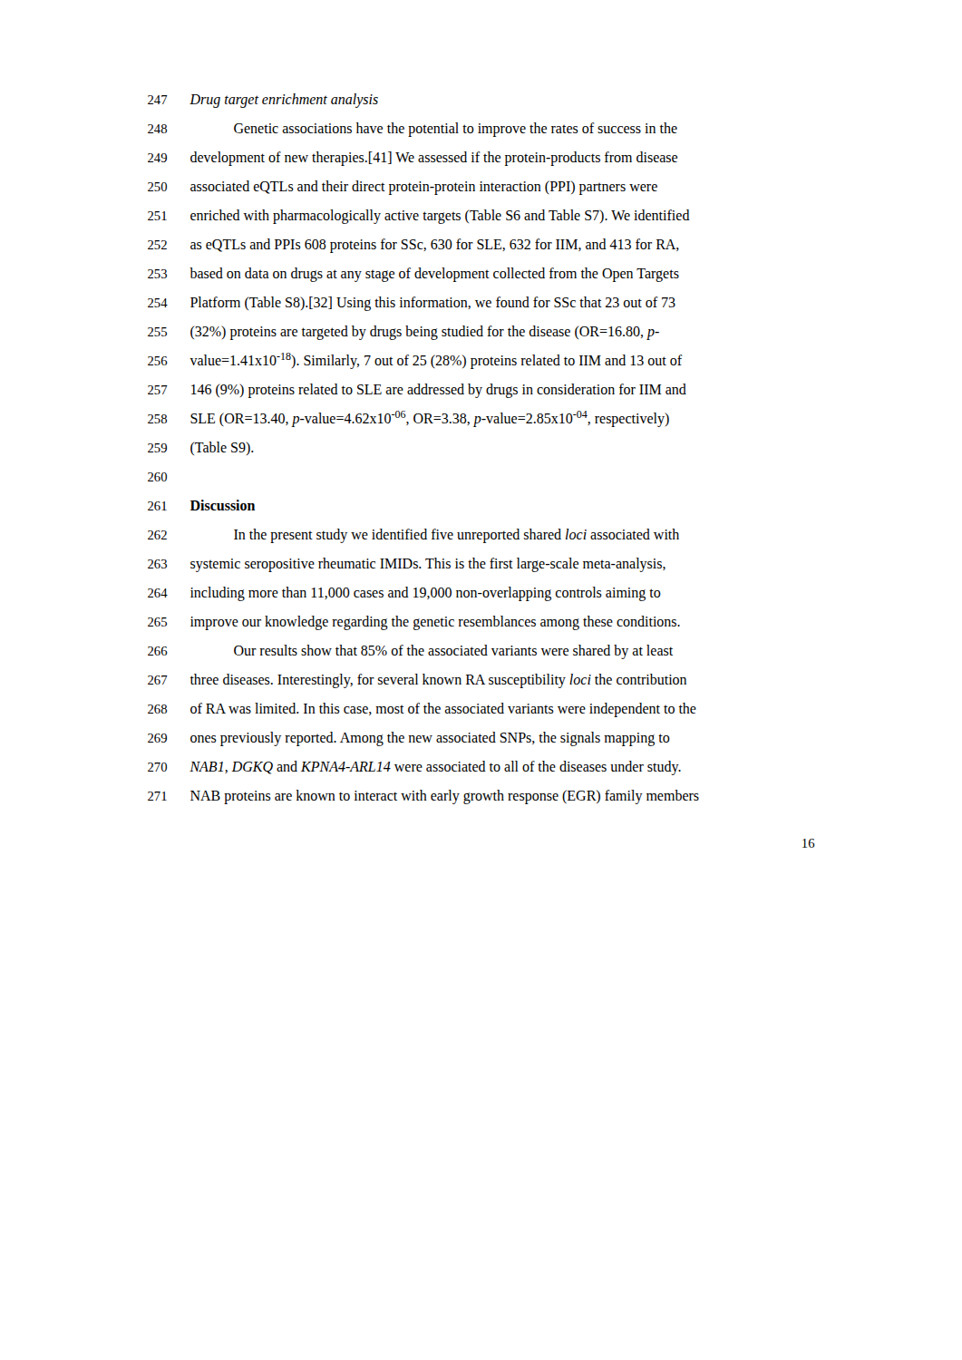247
Drug target enrichment analysis
248
Genetic associations have the potential to improve the rates of success in the
249
development of new therapies.[41] We assessed if the protein-products from disease
250
associated eQTLs and their direct protein-protein interaction (PPI) partners were
251
enriched with pharmacologically active targets (Table S6 and Table S7). We identified
252
as eQTLs and PPIs 608 proteins for SSc, 630 for SLE, 632 for IIM, and 413 for RA,
253
based on data on drugs at any stage of development collected from the Open Targets
254
Platform (Table S8).[32] Using this information, we found for SSc that 23 out of 73
255
(32%) proteins are targeted by drugs being studied for the disease (OR=16.80, p-
256
value=1.41x10-18). Similarly, 7 out of 25 (28%) proteins related to IIM and 13 out of
257
146 (9%) proteins related to SLE are addressed by drugs in consideration for IIM and
258
SLE (OR=13.40, p-value=4.62x10-06, OR=3.38, p-value=2.85x10-04, respectively)
259
(Table S9).
260
261
Discussion
262
In the present study we identified five unreported shared loci associated with
263
systemic seropositive rheumatic IMIDs. This is the first large-scale meta-analysis,
264
including more than 11,000 cases and 19,000 non-overlapping controls aiming to
265
improve our knowledge regarding the genetic resemblances among these conditions.
266
Our results show that 85% of the associated variants were shared by at least
267
three diseases. Interestingly, for several known RA susceptibility loci the contribution
268
of RA was limited. In this case, most of the associated variants were independent to the
269
ones previously reported. Among the new associated SNPs, the signals mapping to
270
NAB1, DGKQ and KPNA4-ARL14 were associated to all of the diseases under study.
271
NAB proteins are known to interact with early growth response (EGR) family members
16